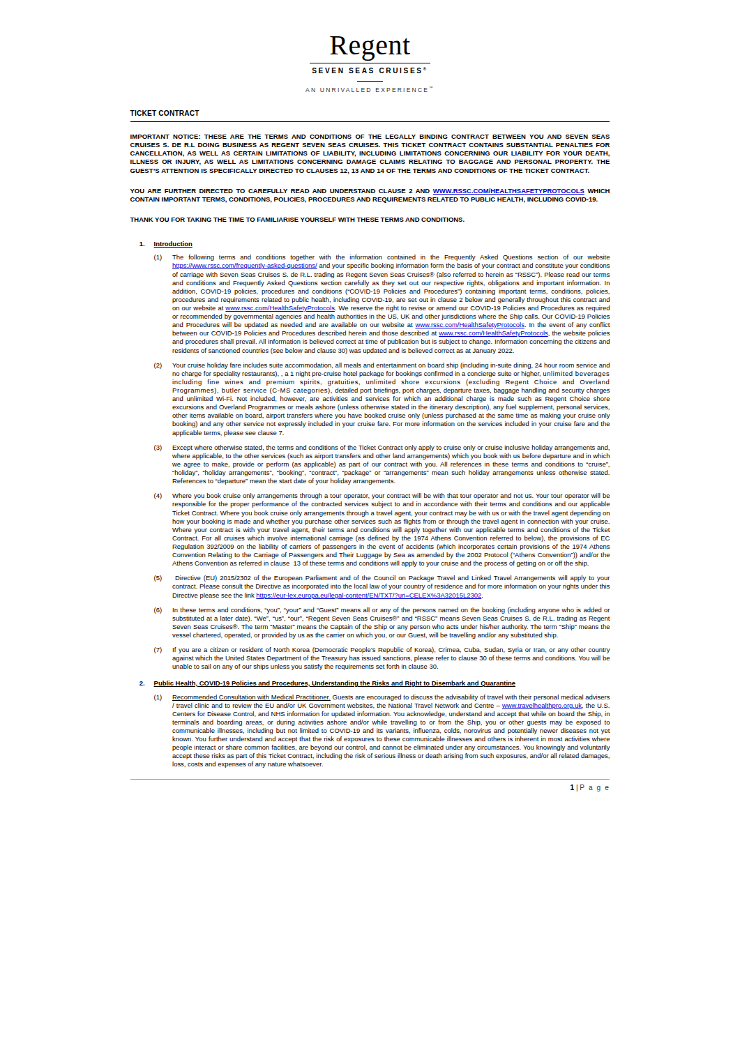Regent
SEVEN SEAS CRUISES®
AN UNRIVALLED EXPERIENCE™
TICKET CONTRACT
IMPORTANT NOTICE: THESE ARE THE TERMS AND CONDITIONS OF THE LEGALLY BINDING CONTRACT BETWEEN YOU AND SEVEN SEAS CRUISES S. DE R.L DOING BUSINESS AS REGENT SEVEN SEAS CRUISES. THIS TICKET CONTRACT CONTAINS SUBSTANTIAL PENALTIES FOR CANCELLATION, AS WELL AS CERTAIN LIMITATIONS OF LIABILITY, INCLUDING LIMITATIONS CONCERNING OUR LIABILITY FOR YOUR DEATH, ILLNESS OR INJURY, AS WELL AS LIMITATIONS CONCERNING DAMAGE CLAIMS RELATING TO BAGGAGE AND PERSONAL PROPERTY. THE GUEST’S ATTENTION IS SPECIFICALLY DIRECTED TO CLAUSES 12, 13 AND 14 OF THE TERMS AND CONDITIONS OF THE TICKET CONTRACT.
YOU ARE FURTHER DIRECTED TO CAREFULLY READ AND UNDERSTAND CLAUSE 2 AND WWW.RSSC.COM/HEALTHSAFETYPROTOCOLS WHICH CONTAIN IMPORTANT TERMS, CONDITIONS, POLICIES, PROCEDURES AND REQUIREMENTS RELATED TO PUBLIC HEALTH, INCLUDING COVID-19.
THANK YOU FOR TAKING THE TIME TO FAMILIARISE YOURSELF WITH THESE TERMS AND CONDITIONS.
Introduction
The following terms and conditions together with the information contained in the Frequently Asked Questions section of our website https://www.rssc.com/frequently-asked-questions/ and your specific booking information form the basis of your contract and constitute your conditions of carriage with Seven Seas Cruises S. de R.L. trading as Regent Seven Seas Cruises® (also referred to herein as “RSSC”). Please read our terms and conditions and Frequently Asked Questions section carefully as they set out our respective rights, obligations and important information. In addition, COVID-19 policies, procedures and conditions (“COVID-19 Policies and Procedures”) containing important terms, conditions, policies, procedures and requirements related to public health, including COVID-19, are set out in clause 2 below and generally throughout this contract and on our website at www.rssc.com/HealthSafetyProtocols. We reserve the right to revise or amend our COVID-19 Policies and Procedures as required or recommended by governmental agencies and health authorities in the US, UK and other jurisdictions where the Ship calls. Our COVID-19 Policies and Procedures will be updated as needed and are available on our website at www.rssc.com/HealthSafetyProtocols. In the event of any conflict between our COVID-19 Policies and Procedures described herein and those described at www.rssc.com/HealthSafetyProtocols, the website policies and procedures shall prevail. All information is believed correct at time of publication but is subject to change. Information concerning the citizens and residents of sanctioned countries (see below and clause 30) was updated and is believed correct as at January 2022.
Your cruise holiday fare includes suite accommodation, all meals and entertainment on board ship (including in-suite dining, 24 hour room service and no charge for speciality restaurants), , a 1 night pre-cruise hotel package for bookings confirmed in a concierge suite or higher, unlimited beverages including fine wines and premium spirits, gratuities, unlimited shore excursions (excluding Regent Choice and Overland Programmes), butler service (C-MS categories), detailed port briefings, port charges, departure taxes, baggage handling and security charges and unlimited Wi-Fi. Not included, however, are activities and services for which an additional charge is made such as Regent Choice shore excursions and Overland Programmes or meals ashore (unless otherwise stated in the itinerary description), any fuel supplement, personal services, other items available on board, airport transfers where you have booked cruise only (unless purchased at the same time as making your cruise only booking) and any other service not expressly included in your cruise fare. For more information on the services included in your cruise fare and the applicable terms, please see clause 7.
Except where otherwise stated, the terms and conditions of the Ticket Contract only apply to cruise only or cruise inclusive holiday arrangements and, where applicable, to the other services (such as airport transfers and other land arrangements) which you book with us before departure and in which we agree to make, provide or perform (as applicable) as part of our contract with you. All references in these terms and conditions to “cruise”, “holiday”, “holiday arrangements”, “booking”, “contract”, “package” or “arrangements” mean such holiday arrangements unless otherwise stated. References to “departure” mean the start date of your holiday arrangements.
Where you book cruise only arrangements through a tour operator, your contract will be with that tour operator and not us. Your tour operator will be responsible for the proper performance of the contracted services subject to and in accordance with their terms and conditions and our applicable Ticket Contract. Where you book cruise only arrangements through a travel agent, your contract may be with us or with the travel agent depending on how your booking is made and whether you purchase other services such as flights from or through the travel agent in connection with your cruise. Where your contract is with your travel agent, their terms and conditions will apply together with our applicable terms and conditions of the Ticket Contract. For all cruises which involve international carriage (as defined by the 1974 Athens Convention referred to below), the provisions of EC Regulation 392/2009 on the liability of carriers of passengers in the event of accidents (which incorporates certain provisions of the 1974 Athens Convention Relating to the Carriage of Passengers and Their Luggage by Sea as amended by the 2002 Protocol (“Athens Convention”)) and/or the Athens Convention as referred in clause 13 of these terms and conditions will apply to your cruise and the process of getting on or off the ship.
Directive (EU) 2015/2302 of the European Parliament and of the Council on Package Travel and Linked Travel Arrangements will apply to your contract. Please consult the Directive as incorporated into the local law of your country of residence and for more information on your rights under this Directive please see the link https://eur-lex.europa.eu/legal-content/EN/TXT/?uri=CELEX%3A32015L2302.
In these terms and conditions, “you”, “your” and “Guest” means all or any of the persons named on the booking (including anyone who is added or substituted at a later date). “We”, “us”, “our”, “Regent Seven Seas Cruises®” and “RSSC” means Seven Seas Cruises S. de R.L. trading as Regent Seven Seas Cruises®. The term “Master” means the Captain of the Ship or any person who acts under his/her authority. The term “Ship” means the vessel chartered, operated, or provided by us as the carrier on which you, or our Guest, will be travelling and/or any substituted ship.
If you are a citizen or resident of North Korea (Democratic People’s Republic of Korea), Crimea, Cuba, Sudan, Syria or Iran, or any other country against which the United States Department of the Treasury has issued sanctions, please refer to clause 30 of these terms and conditions. You will be unable to sail on any of our ships unless you satisfy the requirements set forth in clause 30.
Public Health, COVID-19 Policies and Procedures, Understanding the Risks and Right to Disembark and Quarantine
Recommended Consultation with Medical Practitioner. Guests are encouraged to discuss the advisability of travel with their personal medical advisers / travel clinic and to review the EU and/or UK Government websites, the National Travel Network and Centre – www.travelhealthpro.org.uk, the U.S. Centers for Disease Control, and NHS information for updated information. You acknowledge, understand and accept that while on board the Ship, in terminals and boarding areas, or during activities ashore and/or while travelling to or from the Ship, you or other guests may be exposed to communicable illnesses, including but not limited to COVID-19 and its variants, influenza, colds, norovirus and potentially newer diseases not yet known. You further understand and accept that the risk of exposures to these communicable illnesses and others is inherent in most activities where people interact or share common facilities, are beyond our control, and cannot be eliminated under any circumstances. You knowingly and voluntarily accept these risks as part of this Ticket Contract, including the risk of serious illness or death arising from such exposures, and/or all related damages, loss, costs and expenses of any nature whatsoever.
1 | P a g e